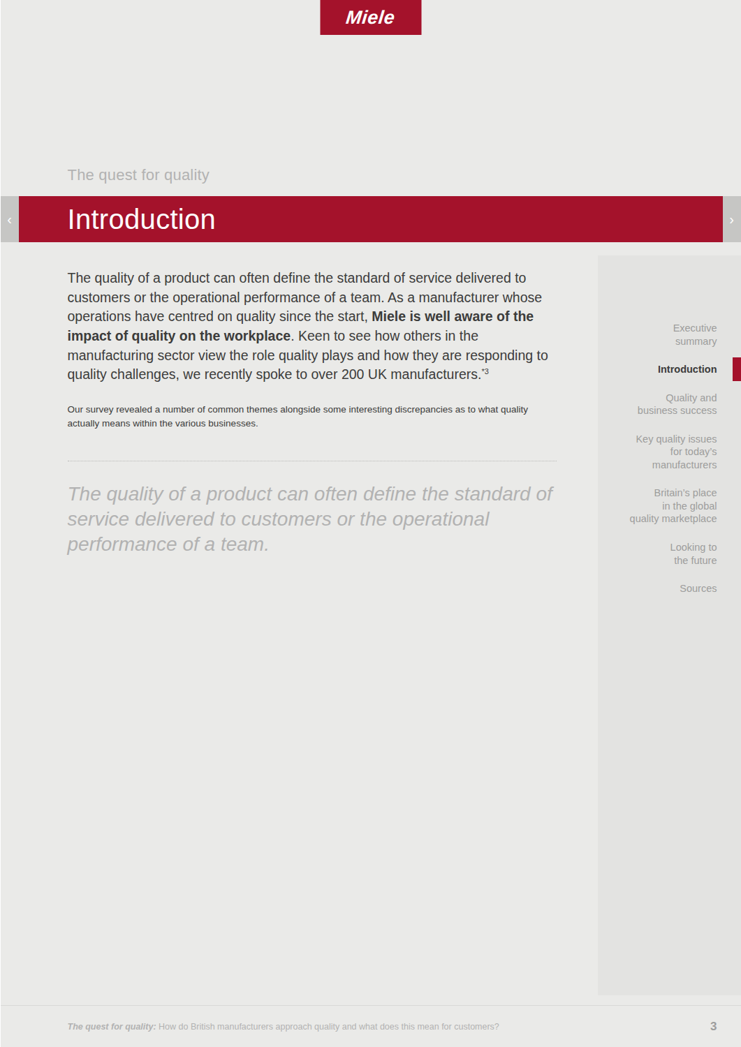Miele
The quest for quality
‹
Introduction
›
The quality of a product can often define the standard of service delivered to customers or the operational performance of a team. As a manufacturer whose operations have centred on quality since the start, Miele is well aware of the impact of quality on the workplace. Keen to see how others in the manufacturing sector view the role quality plays and how they are responding to quality challenges, we recently spoke to over 200 UK manufacturers.*3
Our survey revealed a number of common themes alongside some interesting discrepancies as to what quality actually means within the various businesses.
The quality of a product can often define the standard of service delivered to customers or the operational performance of a team.
Executive
summary
Introduction
Quality and
business success
Key quality issues
for today’s
manufacturers
Britain’s place
in the global
quality marketplace
Looking to
the future
Sources
The quest for quality: How do British manufacturers approach quality and what does this mean for customers?
3